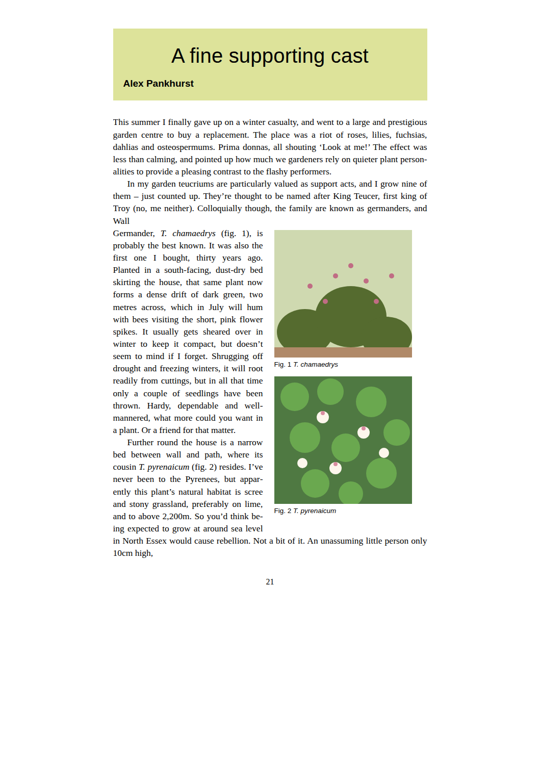A fine supporting cast
Alex Pankhurst
This summer I finally gave up on a winter casualty, and went to a large and prestigious garden centre to buy a replacement. The place was a riot of roses, lilies, fuchsias, dahlias and osteospermums. Prima donnas, all shouting ‘Look at me!’ The effect was less than calming, and pointed up how much we gardeners rely on quieter plant personalities to provide a pleasing contrast to the flashy performers.
In my garden teucriums are particularly valued as support acts, and I grow nine of them – just counted up. They’re thought to be named after King Teucer, first king of Troy (no, me neither). Colloquially though, the family are known as germanders, and Wall
© Alex Pankhurst
Fig. 1 T. chamaedrys
© Alex Pankhurst
Fig. 2 T. pyrenaicum
Germander, T. chamaedrys (fig. 1), is probably the best known. It was also the first one I bought, thirty years ago. Planted in a south-facing, dust-dry bed skirting the house, that same plant now forms a dense drift of dark green, two metres across, which in July will hum with bees visiting the short, pink flower spikes. It usually gets sheared over in winter to keep it compact, but doesn’t seem to mind if I forget. Shrugging off drought and freezing winters, it will root readily from cuttings, but in all that time only a couple of seedlings have been thrown. Hardy, dependable and well-mannered, what more could you want in a plant. Or a friend for that matter.
Further round the house is a narrow bed between wall and path, where its cousin T. pyrenaicum (fig. 2) resides. I’ve never been to the Pyrenees, but apparently this plant’s natural habitat is scree and stony grassland, preferably on lime, and to above 2,200m. So you’d think being expected to grow at around sea level in North Essex would cause rebellion. Not a bit of it. An unassuming little person only 10cm high,
21